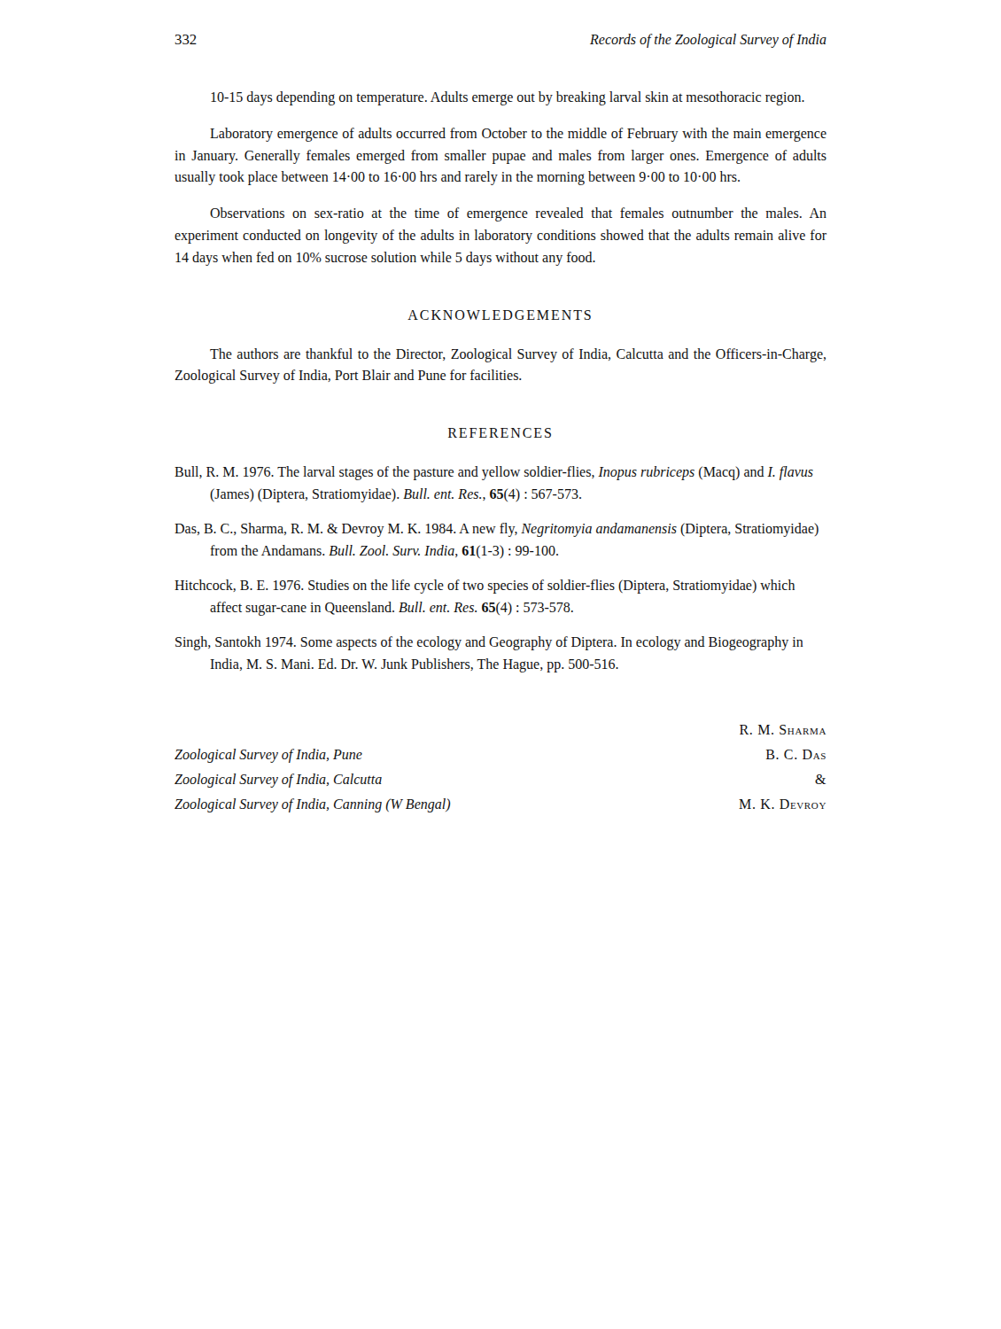332 Records of the Zoological Survey of India
10-15 days depending on temperature. Adults emerge out by breaking larval skin at mesothoracic region.
Laboratory emergence of adults occurred from October to the middle of February with the main emergence in January. Generally females emerged from smaller pupae and males from larger ones. Emergence of adults usually took place between 14·00 to 16·00 hrs and rarely in the morning between 9·00 to 10·00 hrs.
Observations on sex-ratio at the time of emergence revealed that females outnumber the males. An experiment conducted on longevity of the adults in laboratory conditions showed that the adults remain alive for 14 days when fed on 10% sucrose solution while 5 days without any food.
Acknowledgements
The authors are thankful to the Director, Zoological Survey of India, Calcutta and the Officers-in-Charge, Zoological Survey of India, Port Blair and Pune for facilities.
References
Bull, R. M. 1976. The larval stages of the pasture and yellow soldier-flies, Inopus rubriceps (Macq) and I. flavus (James) (Diptera, Stratiomyidae). Bull. ent. Res., 65(4) : 567-573.
Das, B. C., Sharma, R. M. & Devroy M. K. 1984. A new fly, Negritomyia andamanensis (Diptera, Stratiomyidae) from the Andamans. Bull. Zool. Surv. India, 61(1-3) : 99-100.
Hitchcock, B. E. 1976. Studies on the life cycle of two species of soldier-flies (Diptera, Stratiomyidae) which affect sugar-cane in Queensland. Bull. ent. Res. 65(4) : 573-578.
Singh, Santokh 1974. Some aspects of the ecology and Geography of Diptera. In ecology and Biogeography in India, M. S. Mani. Ed. Dr. W. Junk Publishers, The Hague, pp. 500-516.
| | R. M. Sharma |
| Zoological Survey of India, Pune | B. C. Das |
| Zoological Survey of India, Calcutta | & |
| Zoological Survey of India, Canning (W Bengal) | M. K. Devroy |